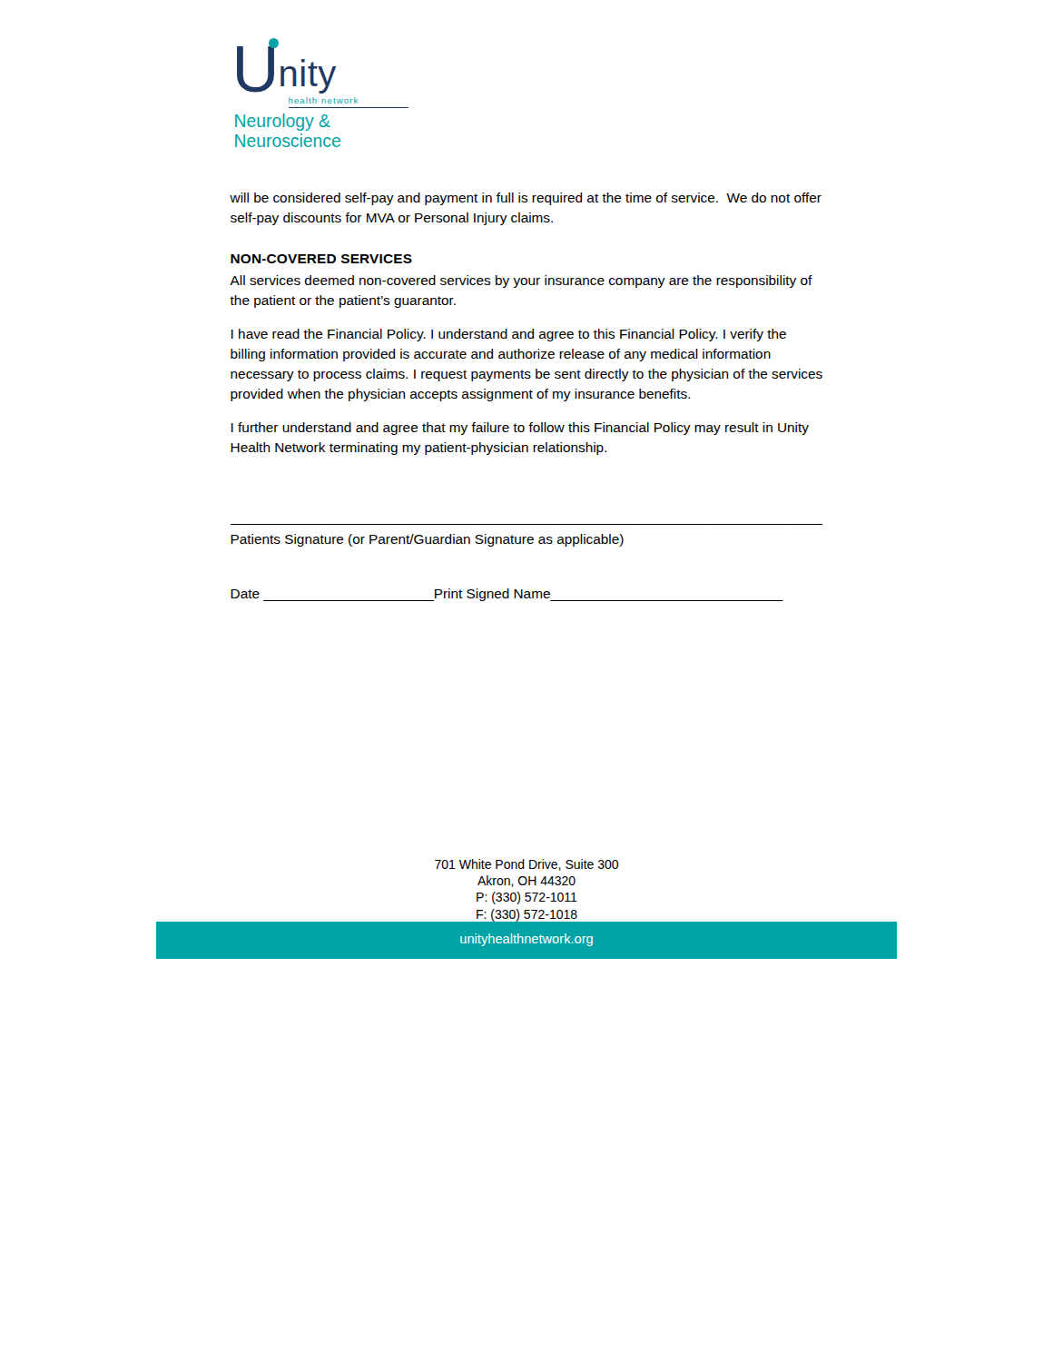Unity health network
Neurology &
Neuroscience
will be considered self-pay and payment in full is required at the time of service. We do not offer self-pay discounts for MVA or Personal Injury claims.
NON‑COVERED SERVICES
All services deemed non-covered services by your insurance company are the responsibility of the patient or the patient’s guarantor.
I have read the Financial Policy. I understand and agree to this Financial Policy. I verify the billing information provided is accurate and authorize release of any medical information necessary to process claims. I request payments be sent directly to the physician of the services provided when the physician accepts assignment of my insurance benefits.
I further understand and agree that my failure to follow this Financial Policy may result in Unity Health Network terminating my patient-physician relationship.
______________________________________________________________________________________________
Patients Signature (or Parent/Guardian Signature as applicable)
Date ______________________Print Signed Name______________________________
701 White Pond Drive, Suite 300
Akron, OH 44320
P: (330) 572-1011
F: (330) 572-1018
unityhealthnetwork.org